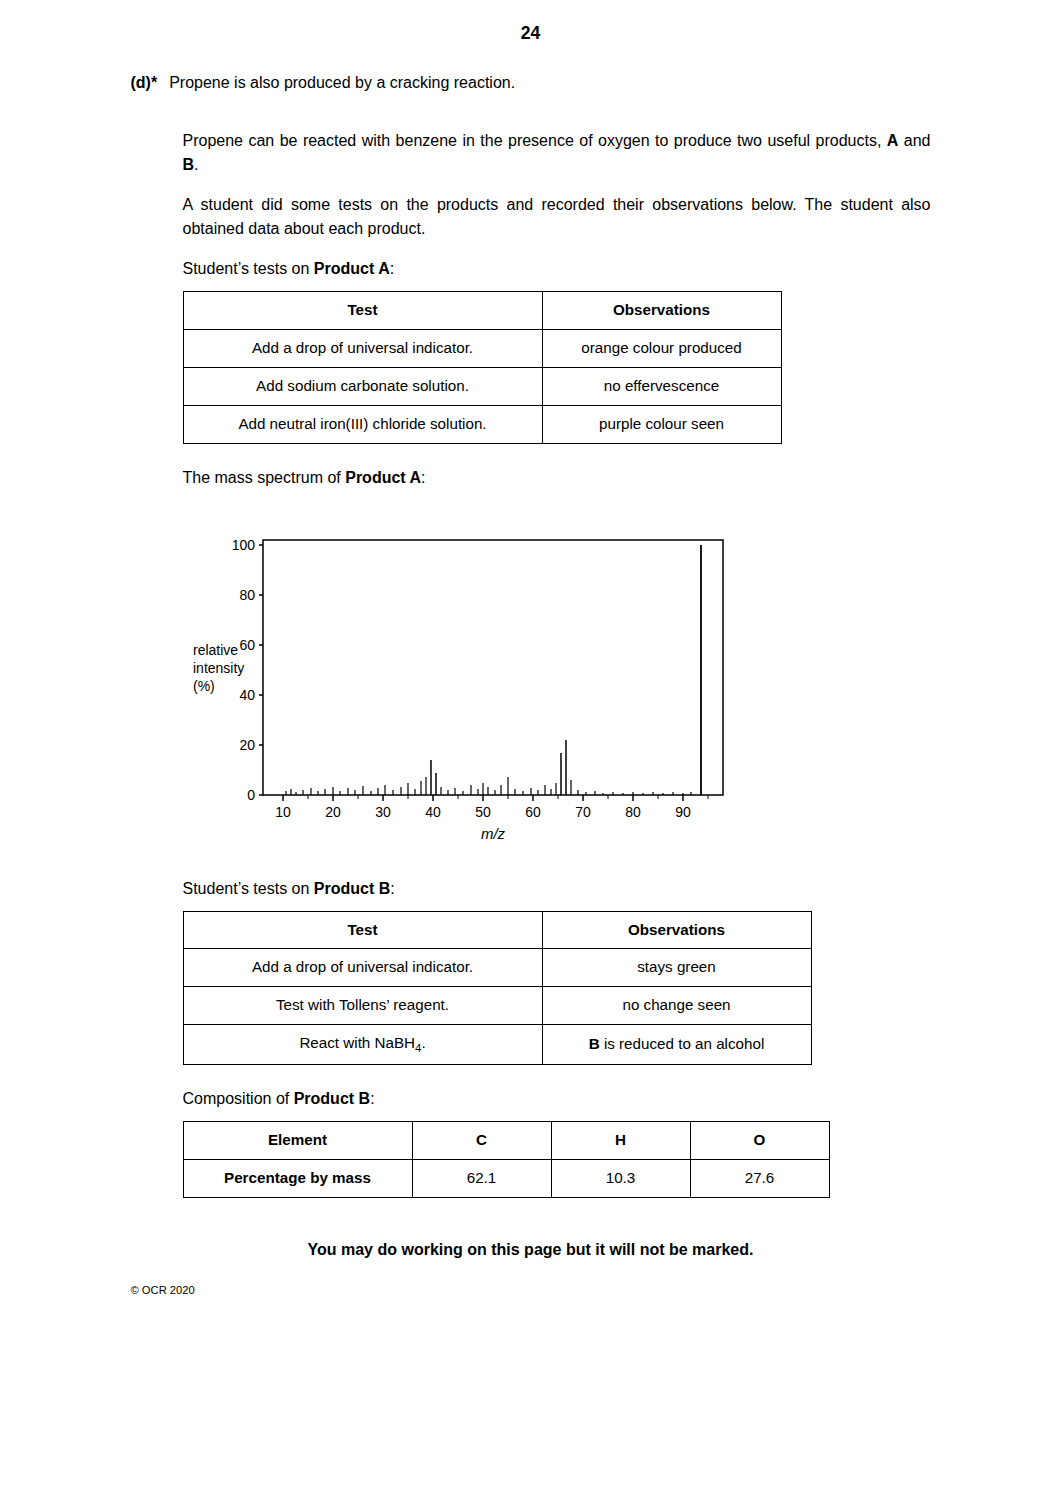24
(d)*
Propene is also produced by a cracking reaction.
Propene can be reacted with benzene in the presence of oxygen to produce two useful products, A and B.
A student did some tests on the products and recorded their observations below. The student also obtained data about each product.
Student’s tests on Product A:
| Test | Observations |
| --- | --- |
| Add a drop of universal indicator. | orange colour produced |
| Add sodium carbonate solution. | no effervescence |
| Add neutral iron( III ) chloride solution. | purple colour seen |
The mass spectrum of Product A:
relative intensity (%) 100 80 60 40 20 0 10 20 30 40 50 60 70 80 90 m/z
Student’s tests on Product B:
| Test | Observations |
| --- | --- |
| Add a drop of universal indicator. | stays green |
| Test with Tollens’ reagent. | no change seen |
| React with NaBH 4 . | B is reduced to an alcohol |
Composition of Product B:
| Element | C | H | O |
| --- | --- | --- | --- |
| Percentage by mass | 62.1 | 10.3 | 27.6 |
You may do working on this page but it will not be marked.
© OCR 2020